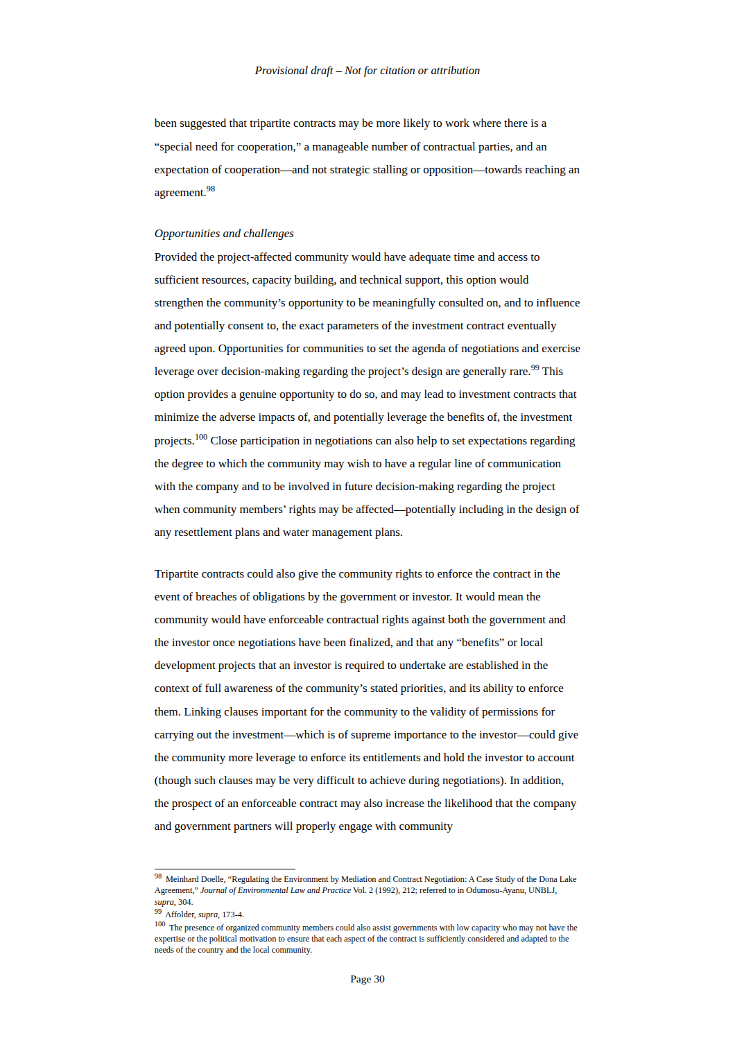Provisional draft – Not for citation or attribution
been suggested that tripartite contracts may be more likely to work where there is a “special need for cooperation,” a manageable number of contractual parties, and an expectation of cooperation—and not strategic stalling or opposition—towards reaching an agreement.98
Opportunities and challenges
Provided the project-affected community would have adequate time and access to sufficient resources, capacity building, and technical support, this option would strengthen the community’s opportunity to be meaningfully consulted on, and to influence and potentially consent to, the exact parameters of the investment contract eventually agreed upon. Opportunities for communities to set the agenda of negotiations and exercise leverage over decision-making regarding the project’s design are generally rare.99 This option provides a genuine opportunity to do so, and may lead to investment contracts that minimize the adverse impacts of, and potentially leverage the benefits of, the investment projects.100 Close participation in negotiations can also help to set expectations regarding the degree to which the community may wish to have a regular line of communication with the company and to be involved in future decision-making regarding the project when community members’ rights may be affected—potentially including in the design of any resettlement plans and water management plans.
Tripartite contracts could also give the community rights to enforce the contract in the event of breaches of obligations by the government or investor. It would mean the community would have enforceable contractual rights against both the government and the investor once negotiations have been finalized, and that any “benefits” or local development projects that an investor is required to undertake are established in the context of full awareness of the community’s stated priorities, and its ability to enforce them. Linking clauses important for the community to the validity of permissions for carrying out the investment—which is of supreme importance to the investor—could give the community more leverage to enforce its entitlements and hold the investor to account (though such clauses may be very difficult to achieve during negotiations). In addition, the prospect of an enforceable contract may also increase the likelihood that the company and government partners will properly engage with community
98 Meinhard Doelle, “Regulating the Environment by Mediation and Contract Negotiation: A Case Study of the Dona Lake Agreement,” Journal of Environmental Law and Practice Vol. 2 (1992), 212; referred to in Odumosu-Ayanu, UNBLJ, supra, 304.
99 Affolder, supra, 173-4.
100 The presence of organized community members could also assist governments with low capacity who may not have the expertise or the political motivation to ensure that each aspect of the contract is sufficiently considered and adapted to the needs of the country and the local community.
Page 30